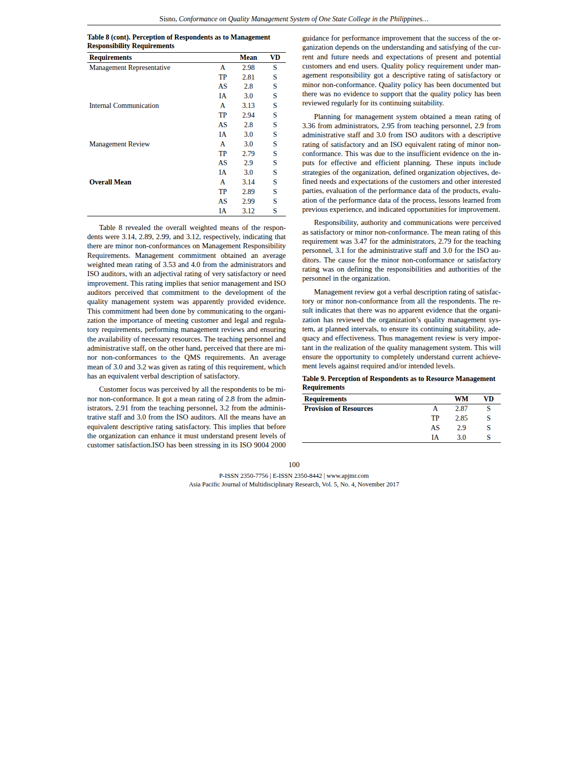Sisno, Conformance on Quality Management System of One State College in the Philippines…
Table 8 (cont). Perception of Respondents as to Management Responsibility Requirements
| Requirements | | Mean | VD |
| --- | --- | --- | --- |
| Management Representative | A | 2.98 | S |
| | TP | 2.81 | S |
| | AS | 2.8 | S |
| | IA | 3.0 | S |
| Internal Communication | A | 3.13 | S |
| | TP | 2.94 | S |
| | AS | 2.8 | S |
| | IA | 3.0 | S |
| Management Review | A | 3.0 | S |
| | TP | 2.79 | S |
| | AS | 2.9 | S |
| | IA | 3.0 | S |
| Overall Mean | A | 3.14 | S |
| | TP | 2.89 | S |
| | AS | 2.99 | S |
| | IA | 3.12 | S |
Table 8 revealed the overall weighted means of the respondents were 3.14, 2.89, 2.99, and 3.12, respectively, indicating that there are minor non-conformances on Management Responsibility Requirements. Management commitment obtained an average weighted mean rating of 3.53 and 4.0 from the administrators and ISO auditors, with an adjectival rating of very satisfactory or need improvement. This rating implies that senior management and ISO auditors perceived that commitment to the development of the quality management system was apparently provided evidence. This commitment had been done by communicating to the organization the importance of meeting customer and legal and regulatory requirements, performing management reviews and ensuring the availability of necessary resources. The teaching personnel and administrative staff, on the other hand, perceived that there are minor non-conformances to the QMS requirements. An average mean of 3.0 and 3.2 was given as rating of this requirement, which has an equivalent verbal description of satisfactory.
Customer focus was perceived by all the respondents to be minor non-conformance. It got a mean rating of 2.8 from the administrators, 2.91 from the teaching personnel, 3.2 from the administrative staff and 3.0 from the ISO auditors. All the means have an equivalent descriptive rating satisfactory. This implies that before the organization can enhance it must understand present levels of customer satisfaction.ISO has been stressing in its ISO 9004 2000 guidance for performance improvement that the success of the organization depends on the understanding and satisfying of the current and future needs and expectations of present and potential customers and end users. Quality policy requirement under management responsibility got a descriptive rating of satisfactory or minor non-conformance. Quality policy has been documented but there was no evidence to support that the quality policy has been reviewed regularly for its continuing suitability.
Planning for management system obtained a mean rating of 3.36 from administrators, 2.95 from teaching personnel, 2.9 from administrative staff and 3.0 from ISO auditors with a descriptive rating of satisfactory and an ISO equivalent rating of minor non-conformance. This was due to the insufficient evidence on the inputs for effective and efficient planning. These inputs include strategies of the organization, defined organization objectives, defined needs and expectations of the customers and other interested parties, evaluation of the performance data of the products, evaluation of the performance data of the process, lessons learned from previous experience, and indicated opportunities for improvement.
Responsibility, authority and communications were perceived as satisfactory or minor non-conformance. The mean rating of this requirement was 3.47 for the administrators, 2.79 for the teaching personnel, 3.1 for the administrative staff and 3.0 for the ISO auditors. The cause for the minor non-conformance or satisfactory rating was on defining the responsibilities and authorities of the personnel in the organization.
Management review got a verbal description rating of satisfactory or minor non-conformance from all the respondents. The result indicates that there was no apparent evidence that the organization has reviewed the organization’s quality management system, at planned intervals, to ensure its continuing suitability, adequacy and effectiveness. Thus management review is very important in the realization of the quality management system. This will ensure the opportunity to completely understand current achievement levels against required and/or intended levels.
Table 9. Perception of Respondents as to Resource Management Requirements
| Requirements | | WM | VD |
| --- | --- | --- | --- |
| Provision of Resources | A | 2.87 | S |
| | TP | 2.85 | S |
| | AS | 2.9 | S |
| | IA | 3.0 | S |
100
P-ISSN 2350-7756 | E-ISSN 2350-8442 | www.apjmr.com
Asia Pacific Journal of Multidisciplinary Research, Vol. 5, No. 4, November 2017